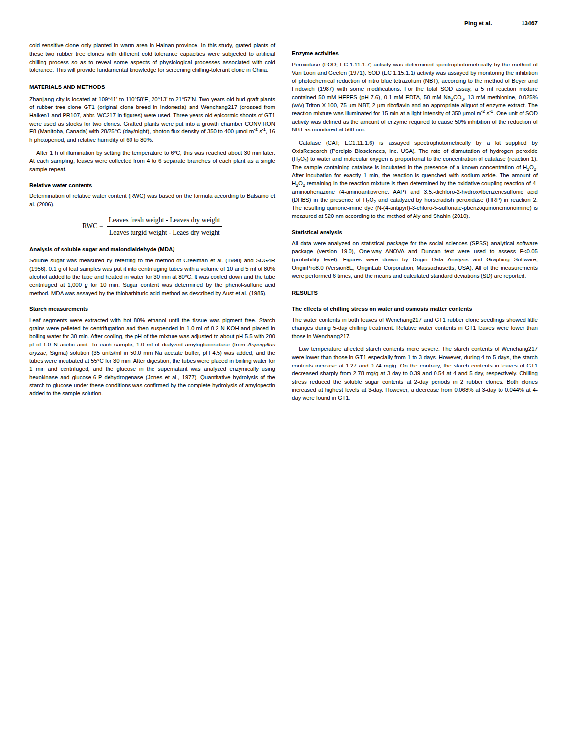Ping et al. 13467
cold-sensitive clone only planted in warm area in Hainan province. In this study, grated plants of these two rubber tree clones with different cold tolerance capacities were subjected to artificial chilling process so as to reveal some aspects of physiological processes associated with cold tolerance. This will provide fundamental knowledge for screening chilling-tolerant clone in China.
Materials and methods
Zhanjiang city is located at 109°41’ to 110°58’E, 20°13’ to 21°57’N. Two years old bud-graft plants of rubber tree clone GT1 (original clone breed in Indonesia) and Wenchang217 (crossed from Haiken1 and PR107, abbr. WC217 in figures) were used. Three years old epicormic shoots of GT1 were used as stocks for two clones. Grafted plants were put into a growth chamber CONVIRON E8 (Manitoba, Canada) with 28/25°C (day/night), photon flux density of 350 to 400 µmol m-2 s-1, 16 h photoperiod, and relative humidity of 60 to 80%.
After 1 h of illumination by setting the temperature to 6°C, this was reached about 30 min later. At each sampling, leaves were collected from 4 to 6 separate branches of each plant as a single sample repeat.
Relative water contents
Determination of relative water content (RWC) was based on the formula according to Balsamo et al. (2006).
RWC = Leaves fresh weight - Leaves dry weight Leaves turgid weight - Leaes dry weight
Analysis of soluble sugar and malondialdehyde (MDA)
Soluble sugar was measured by referring to the method of Creelman et al. (1990) and SCG4R (1956). 0.1 g of leaf samples was put it into centrifuging tubes with a volume of 10 and 5 ml of 80% alcohol added to the tube and heated in water for 30 min at 80°C. It was cooled down and the tube centrifuged at 1,000 g for 10 min. Sugar content was determined by the phenol-sulfuric acid method. MDA was assayed by the thiobarbituric acid method as described by Aust et al. (1985).
Starch measurements
Leaf segments were extracted with hot 80% ethanol until the tissue was pigment free. Starch grains were pelleted by centrifugation and then suspended in 1.0 ml of 0.2 N KOH and placed in boiling water for 30 min. After cooling, the pH of the mixture was adjusted to about pH 5.5 with 200 pl of 1.0 N acetic acid. To each sample, 1.0 ml of dialyzed amyloglucosidase (from Aspergillus oryzae, Sigma) solution (35 units/ml in 50.0 mm Na acetate buffer, pH 4.5) was added, and the tubes were incubated at 55°C for 30 min. After digestion, the tubes were placed in boiling water for 1 min and centrifuged, and the glucose in the supernatant was analyzed enzymically using hexokinase and glucose-6-P dehydrogenase (Jones et al., 1977). Quantitative hydrolysis of the starch to glucose under these conditions was confirmed by the complete hydrolysis of amylopectin added to the sample solution.
Enzyme activities
Peroxidase (POD; EC 1.11.1.7) activity was determined spectrophotometrically by the method of Van Loon and Geelen (1971). SOD (EC 1.15.1.1) activity was assayed by monitoring the inhibition of photochemical reduction of nitro blue tetrazolium (NBT), according to the method of Beyer and Fridovich (1987) with some modifications. For the total SOD assay, a 5 ml reaction mixture contained 50 mM HEPES (pH 7.6), 0.1 mM EDTA, 50 mM Na2CO3, 13 mM methionine, 0.025% (w/v) Triton X-100, 75 µm NBT, 2 µm riboflavin and an appropriate aliquot of enzyme extract. The reaction mixture was illuminated for 15 min at a light intensity of 350 µmol m-2 s-1. One unit of SOD activity was defined as the amount of enzyme required to cause 50% inhibition of the reduction of NBT as monitored at 560 nm.
Catalase (CAT; EC1.11.1.6) is assayed spectrophotometrically by a kit supplied by OxisResearch (Percipio Biosciences, Inc. USA). The rate of dismutation of hydrogen peroxide (H2O2) to water and molecular oxygen is proportional to the concentration of catalase (reaction 1). The sample containing catalase is incubated in the presence of a known concentration of H2O2. After incubation for exactly 1 min, the reaction is quenched with sodium azide. The amount of H2O2 remaining in the reaction mixture is then determined by the oxidative coupling reaction of 4-aminophenazone (4-aminoantipyrene, AAP) and 3,5,-dichloro-2-hydroxylbenzenesulfonic acid (DHBS) in the presence of H2O2 and catalyzed by horseradish peroxidase (HRP) in reaction 2. The resulting quinone-imine dye (N-(4-antipyrl)-3-chloro-5-sulfonate-pbenzoquinonemonoimine) is measured at 520 nm according to the method of Aly and Shahin (2010).
Statistical analysis
All data were analyzed on statistical package for the social sciences (SPSS) analytical software package (version 19.0), One-way ANOVA and Duncan text were used to assess P<0.05 (probability level). Figures were drawn by Origin Data Analysis and Graphing Software, OriginPro8.0 (Version8E, OriginLab Corporation, Massachusetts, USA). All of the measurements were performed 6 times, and the means and calculated standard deviations (SD) are reported.
Results
The effects of chilling stress on water and osmosis matter contents
The water contents in both leaves of Wenchang217 and GT1 rubber clone seedlings showed little changes during 5-day chilling treatment. Relative water contents in GT1 leaves were lower than those in Wenchang217.
Low temperature affected starch contents more severe. The starch contents of Wenchang217 were lower than those in GT1 especially from 1 to 3 days. However, during 4 to 5 days, the starch contents increase at 1.27 and 0.74 mg/g. On the contrary, the starch contents in leaves of GT1 decreased sharply from 2.78 mg/g at 3-day to 0.39 and 0.54 at 4 and 5-day, respectively. Chilling stress reduced the soluble sugar contents at 2-day periods in 2 rubber clones. Both clones increased at highest levels at 3-day. However, a decrease from 0.068% at 3-day to 0.044% at 4-day were found in GT1.